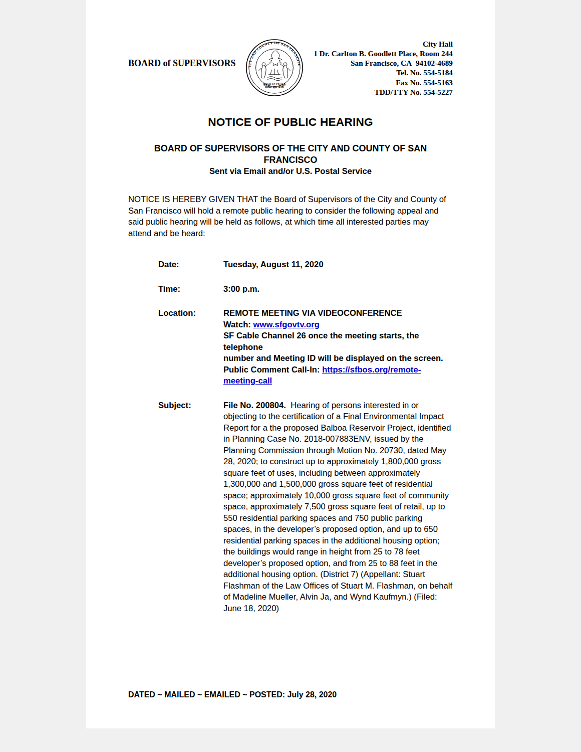BOARD of SUPERVISORS
CITY AND COUNTY OF SAN FRANCISCO SEAL OF THE GOLD IN PEACE IRON IN WAR
City Hall
1 Dr. Carlton B. Goodlett Place, Room 244
San Francisco, CA 94102-4689
Tel. No. 554-5184
Fax No. 554-5163
TDD/TTY No. 554-5227
NOTICE OF PUBLIC HEARING
BOARD OF SUPERVISORS OF THE CITY AND COUNTY OF SAN FRANCISCO Sent via Email and/or U.S. Postal Service
NOTICE IS HEREBY GIVEN THAT the Board of Supervisors of the City and County of San Francisco will hold a remote public hearing to consider the following appeal and said public hearing will be held as follows, at which time all interested parties may attend and be heard:
| Date: | Tuesday, August 11, 2020 |
| Time: | 3:00 p.m. |
| Location: | REMOTE MEETING VIA VIDEOCONFERENCE Watch: www.sfgovtv.org SF Cable Channel 26 once the meeting starts, the telephone number and Meeting ID will be displayed on the screen. Public Comment Call-In: https://sfbos.org/remote-meeting-call |
| Subject: | File No. 200804. Hearing of persons interested in or objecting to the certification of a Final Environmental Impact Report for a the proposed Balboa Reservoir Project, identified in Planning Case No. 2018-007883ENV, issued by the Planning Commission through Motion No. 20730, dated May 28, 2020; to construct up to approximately 1,800,000 gross square feet of uses, including between approximately 1,300,000 and 1,500,000 gross square feet of residential space; approximately 10,000 gross square feet of community space, approximately 7,500 gross square feet of retail, up to 550 residential parking spaces and 750 public parking spaces, in the developer’s proposed option, and up to 650 residential parking spaces in the additional housing option; the buildings would range in height from 25 to 78 feet developer’s proposed option, and from 25 to 88 feet in the additional housing option. (District 7) (Appellant: Stuart Flashman of the Law Offices of Stuart M. Flashman, on behalf of Madeline Mueller, Alvin Ja, and Wynd Kaufmyn.) (Filed: June 18, 2020) |
DATED ~ MAILED ~ EMAILED ~ POSTED: July 28, 2020